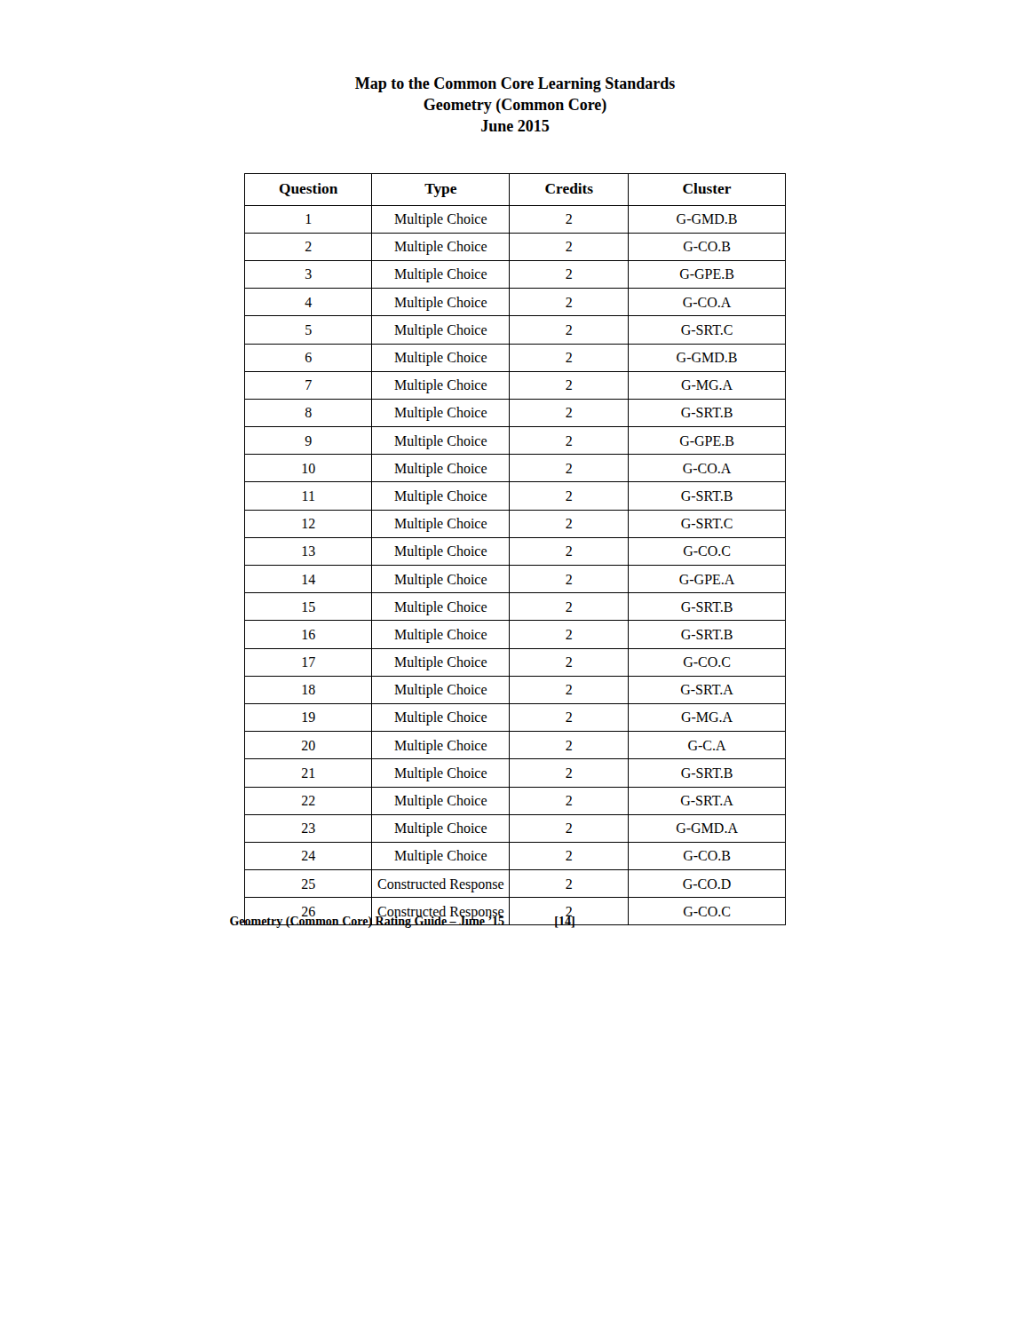Map to the Common Core Learning Standards Geometry (Common Core) June 2015
| Question | Type | Credits | Cluster |
| --- | --- | --- | --- |
| 1 | Multiple Choice | 2 | G-GMD.B |
| 2 | Multiple Choice | 2 | G-CO.B |
| 3 | Multiple Choice | 2 | G-GPE.B |
| 4 | Multiple Choice | 2 | G-CO.A |
| 5 | Multiple Choice | 2 | G-SRT.C |
| 6 | Multiple Choice | 2 | G-GMD.B |
| 7 | Multiple Choice | 2 | G-MG.A |
| 8 | Multiple Choice | 2 | G-SRT.B |
| 9 | Multiple Choice | 2 | G-GPE.B |
| 10 | Multiple Choice | 2 | G-CO.A |
| 11 | Multiple Choice | 2 | G-SRT.B |
| 12 | Multiple Choice | 2 | G-SRT.C |
| 13 | Multiple Choice | 2 | G-CO.C |
| 14 | Multiple Choice | 2 | G-GPE.A |
| 15 | Multiple Choice | 2 | G-SRT.B |
| 16 | Multiple Choice | 2 | G-SRT.B |
| 17 | Multiple Choice | 2 | G-CO.C |
| 18 | Multiple Choice | 2 | G-SRT.A |
| 19 | Multiple Choice | 2 | G-MG.A |
| 20 | Multiple Choice | 2 | G-C.A |
| 21 | Multiple Choice | 2 | G-SRT.B |
| 22 | Multiple Choice | 2 | G-SRT.A |
| 23 | Multiple Choice | 2 | G-GMD.A |
| 24 | Multiple Choice | 2 | G-CO.B |
| 25 | Constructed Response | 2 | G-CO.D |
| 26 | Constructed Response | 2 | G-CO.C |
Geometry (Common Core) Rating Guide – June ’15 [14]